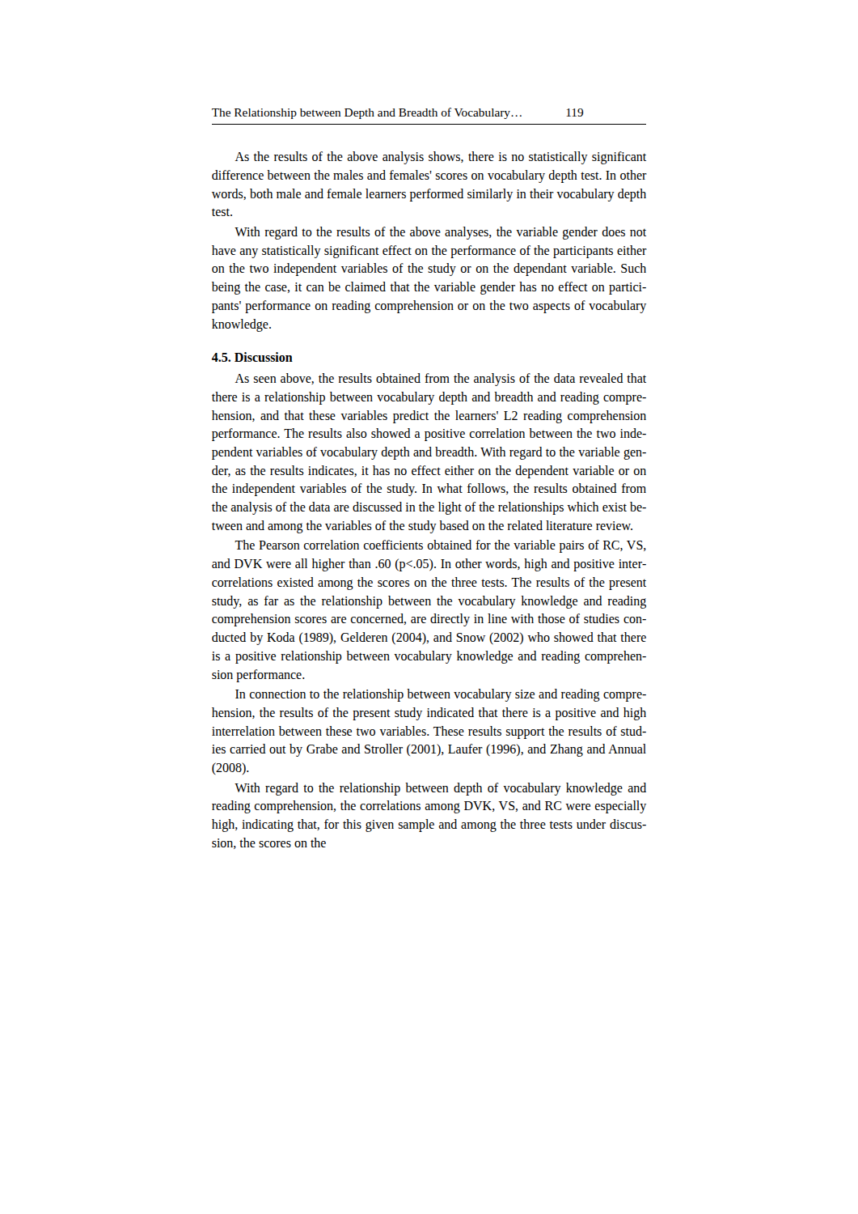The Relationship between Depth and Breadth of Vocabulary… 119
As the results of the above analysis shows, there is no statistically significant difference between the males and females' scores on vocabulary depth test. In other words, both male and female learners performed similarly in their vocabulary depth test.
With regard to the results of the above analyses, the variable gender does not have any statistically significant effect on the performance of the participants either on the two independent variables of the study or on the dependant variable. Such being the case, it can be claimed that the variable gender has no effect on participants' performance on reading comprehension or on the two aspects of vocabulary knowledge.
4.5. Discussion
As seen above, the results obtained from the analysis of the data revealed that there is a relationship between vocabulary depth and breadth and reading comprehension, and that these variables predict the learners' L2 reading comprehension performance. The results also showed a positive correlation between the two independent variables of vocabulary depth and breadth. With regard to the variable gender, as the results indicates, it has no effect either on the dependent variable or on the independent variables of the study. In what follows, the results obtained from the analysis of the data are discussed in the light of the relationships which exist between and among the variables of the study based on the related literature review.
The Pearson correlation coefficients obtained for the variable pairs of RC, VS, and DVK were all higher than .60 (p<.05). In other words, high and positive intercorrelations existed among the scores on the three tests. The results of the present study, as far as the relationship between the vocabulary knowledge and reading comprehension scores are concerned, are directly in line with those of studies conducted by Koda (1989), Gelderen (2004), and Snow (2002) who showed that there is a positive relationship between vocabulary knowledge and reading comprehension performance.
In connection to the relationship between vocabulary size and reading comprehension, the results of the present study indicated that there is a positive and high interrelation between these two variables. These results support the results of studies carried out by Grabe and Stroller (2001), Laufer (1996), and Zhang and Annual (2008).
With regard to the relationship between depth of vocabulary knowledge and reading comprehension, the correlations among DVK, VS, and RC were especially high, indicating that, for this given sample and among the three tests under discussion, the scores on the